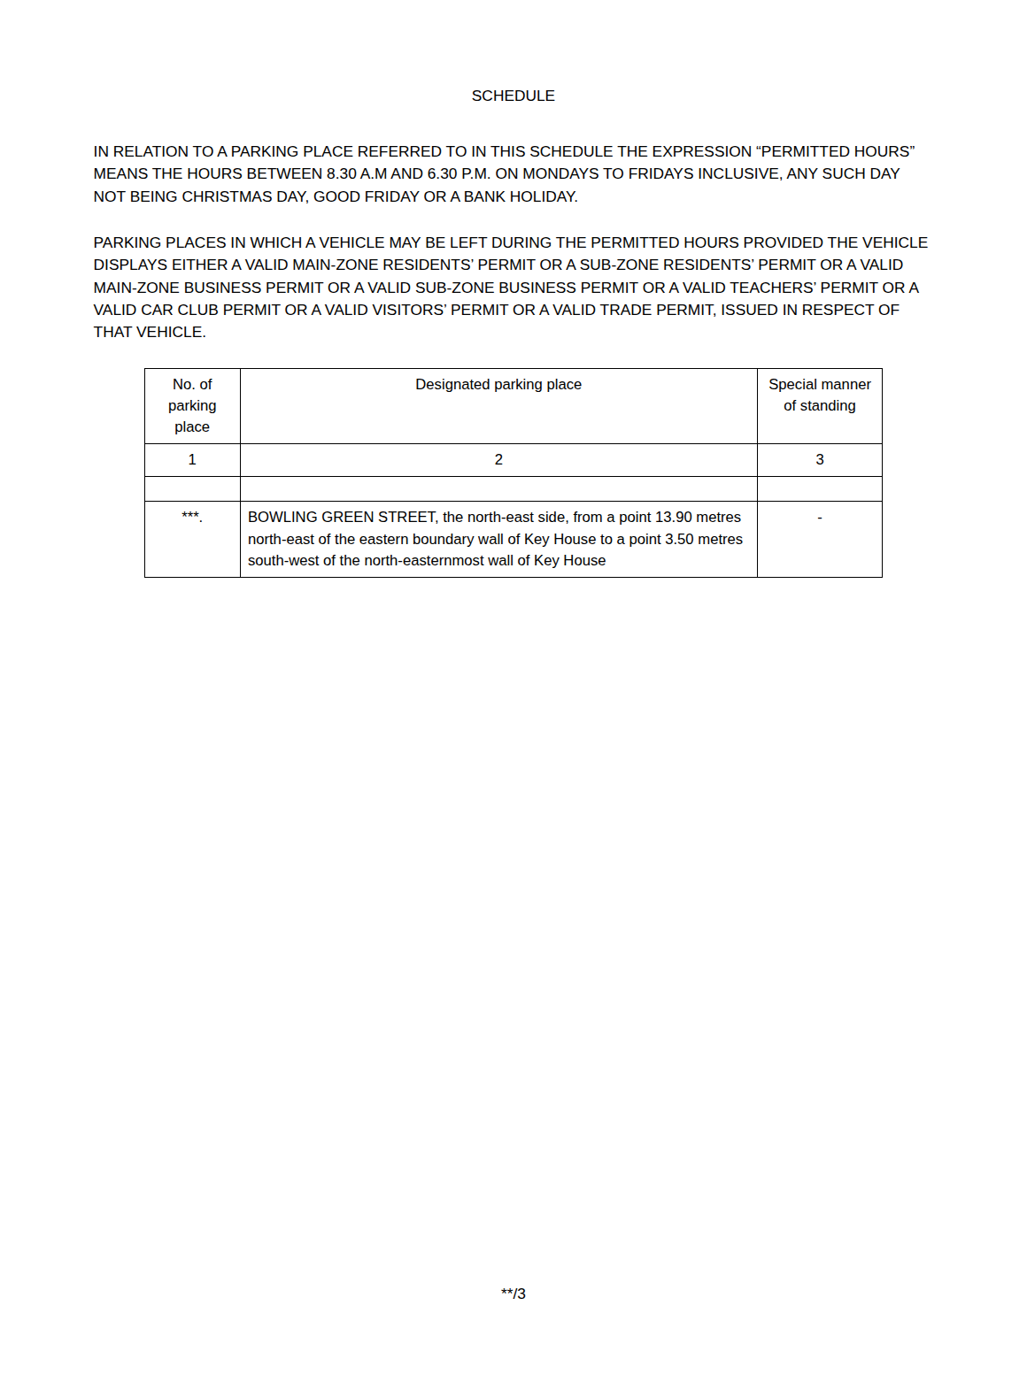SCHEDULE
IN RELATION TO A PARKING PLACE REFERRED TO IN THIS SCHEDULE THE EXPRESSION “PERMITTED HOURS” MEANS THE HOURS BETWEEN 8.30 A.M AND 6.30 P.M. ON MONDAYS TO FRIDAYS INCLUSIVE, ANY SUCH DAY NOT BEING CHRISTMAS DAY, GOOD FRIDAY OR A BANK HOLIDAY.
PARKING PLACES IN WHICH A VEHICLE MAY BE LEFT DURING THE PERMITTED HOURS PROVIDED THE VEHICLE DISPLAYS EITHER A VALID MAIN-ZONE RESIDENTS’ PERMIT OR A SUB-ZONE RESIDENTS’ PERMIT OR A VALID MAIN-ZONE BUSINESS PERMIT OR A VALID SUB-ZONE BUSINESS PERMIT OR A VALID TEACHERS’ PERMIT OR A VALID CAR CLUB PERMIT OR A VALID VISITORS’ PERMIT OR A VALID TRADE PERMIT, ISSUED IN RESPECT OF THAT VEHICLE.
| No. of parking place | Designated parking place | Special manner of standing |
| --- | --- | --- |
| 1 | 2 | 3 |
| ***. | BOWLING GREEN STREET, the north-east side, from a point 13.90 metres north-east of the eastern boundary wall of Key House to a point 3.50 metres south-west of the north-easternmost wall of Key House | - |
**/3